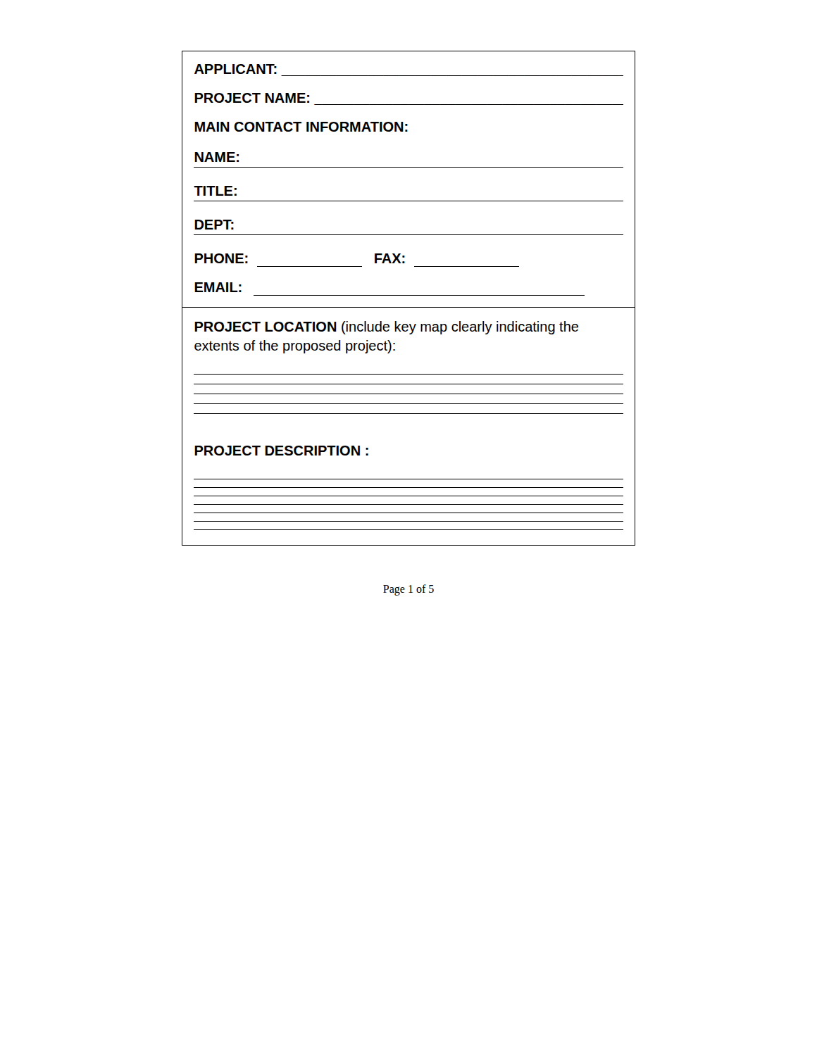APPLICANT: _______________________________________________________
PROJECT NAME: _________________________________________________
MAIN CONTACT INFORMATION:
NAME:
TITLE:
DEPT:
PHONE: FAX:
EMAIL:
PROJECT LOCATION (include key map clearly indicating the extents of the proposed project):
PROJECT DESCRIPTION :
Page 1 of 5